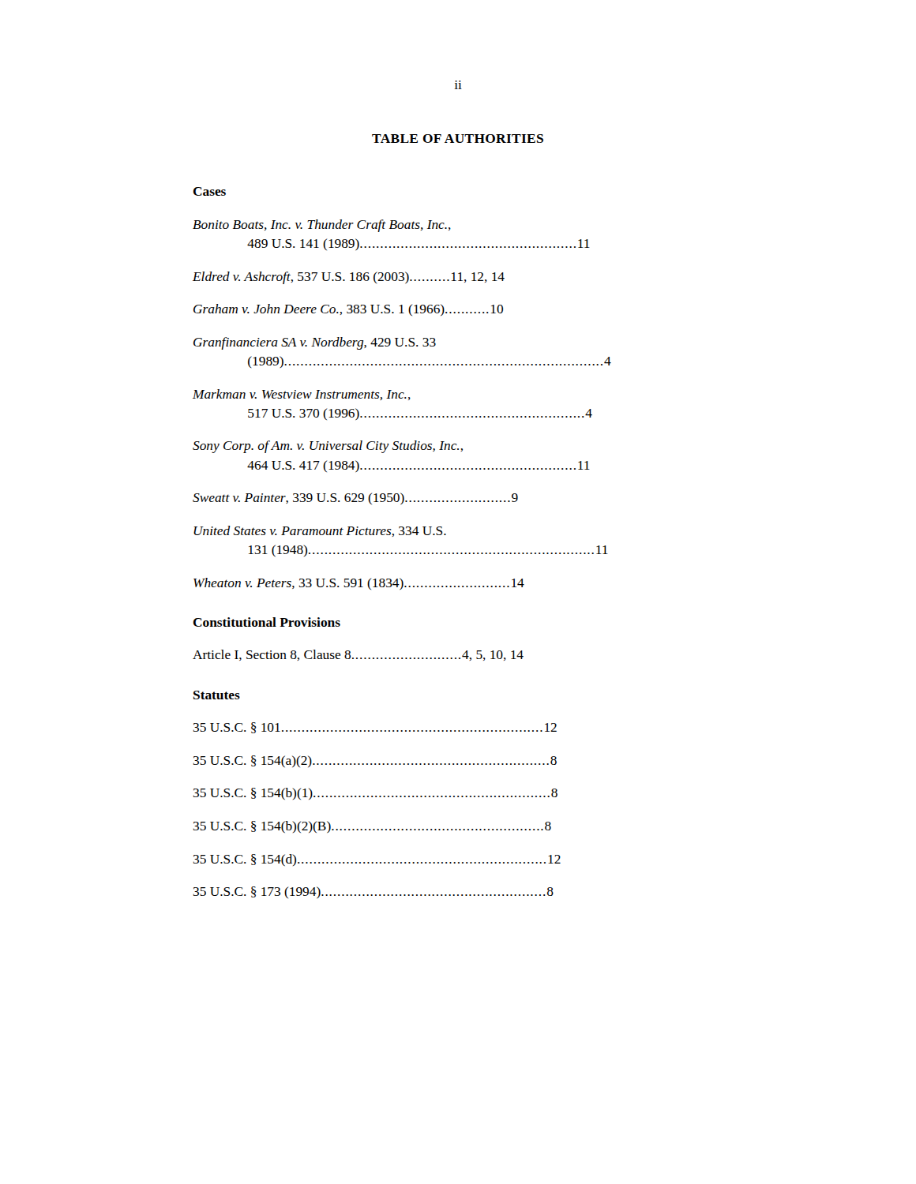ii
TABLE OF AUTHORITIES
Cases
Bonito Boats, Inc. v. Thunder Craft Boats, Inc., 489 U.S. 141 (1989)..................................................... 11
Eldred v. Ashcroft, 537 U.S. 186 (2003).......... 11, 12, 14
Graham v. John Deere Co., 383 U.S. 1 (1966)........... 10
Granfinanciera SA v. Nordberg, 429 U.S. 33 (1989).............................................................................. 4
Markman v. Westview Instruments, Inc., 517 U.S. 370 (1996)....................................................... 4
Sony Corp. of Am. v. Universal City Studios, Inc., 464 U.S. 417 (1984)..................................................... 11
Sweatt v. Painter, 339 U.S. 629 (1950).......................... 9
United States v. Paramount Pictures, 334 U.S. 131 (1948)...................................................................... 11
Wheaton v. Peters, 33 U.S. 591 (1834).......................... 14
Constitutional Provisions
Article I, Section 8, Clause 8........................... 4, 5, 10, 14
Statutes
35 U.S.C. § 101................................................................ 12
35 U.S.C. § 154(a)(2).......................................................... 8
35 U.S.C. § 154(b)(1).......................................................... 8
35 U.S.C. § 154(b)(2)(B).................................................... 8
35 U.S.C. § 154(d)............................................................. 12
35 U.S.C. § 173 (1994)....................................................... 8